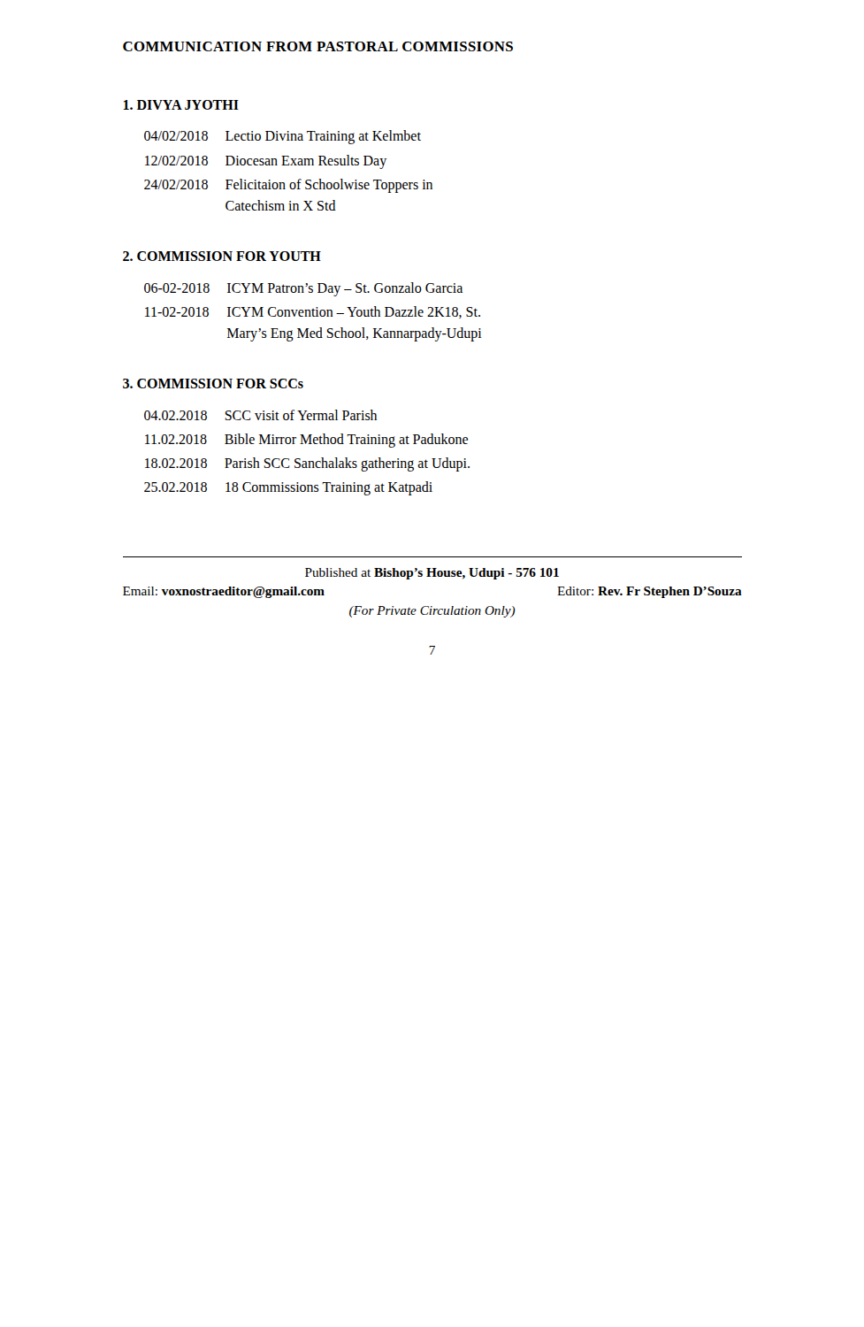COMMUNICATION FROM PASTORAL COMMISSIONS
1. DIVYA JYOTHI
| 04/02/2018 | Lectio Divina Training at Kelmbet |
| 12/02/2018 | Diocesan Exam Results Day |
| 24/02/2018 | Felicitaion of Schoolwise Toppers in Catechism in X Std |
2. COMMISSION FOR YOUTH
| 06-02-2018 | ICYM Patron’s Day – St. Gonzalo Garcia |
| 11-02-2018 | ICYM Convention – Youth Dazzle 2K18, St. Mary’s Eng Med School, Kannarpady-Udupi |
3. COMMISSION FOR SCCs
| 04.02.2018 | SCC visit of Yermal Parish |
| 11.02.2018 | Bible Mirror Method Training at Padukone |
| 18.02.2018 | Parish SCC Sanchalaks gathering at Udupi. |
| 25.02.2018 | 18 Commissions Training at Katpadi |
Published at Bishop’s House, Udupi - 576 101
Email: voxnostraeditor@gmail.com Editor: Rev. Fr Stephen D’Souza
(For Private Circulation Only)
7